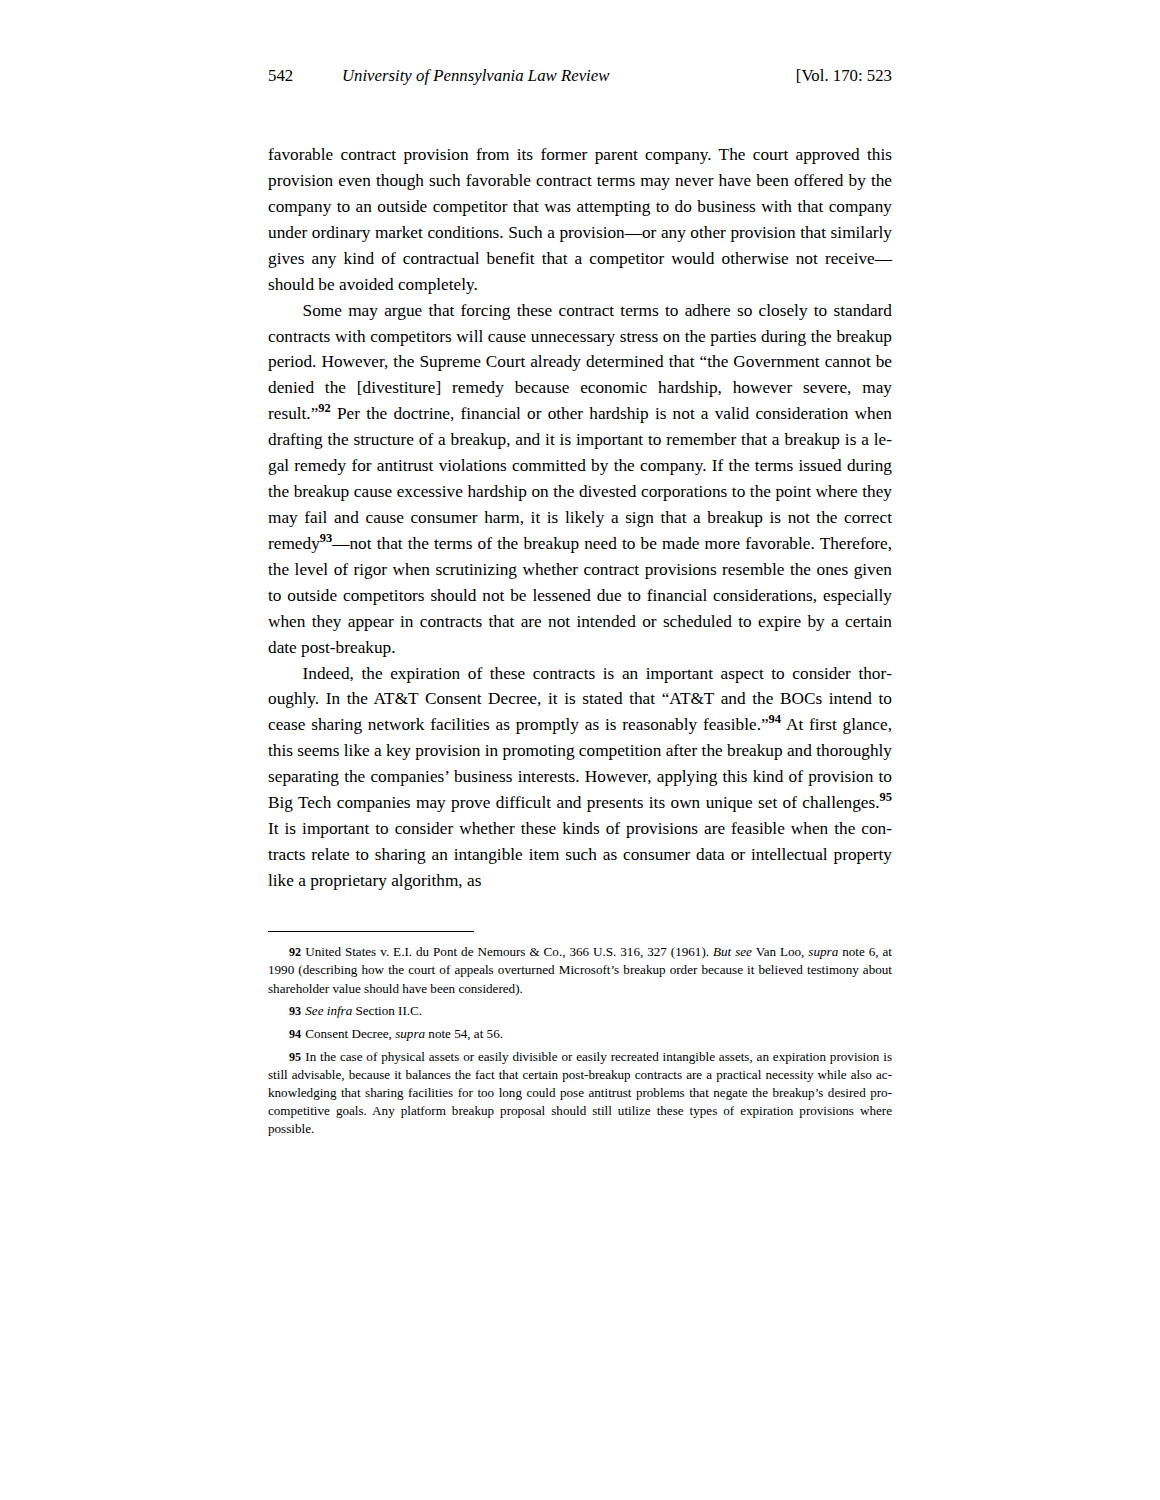542 University of Pennsylvania Law Review [Vol. 170: 523
favorable contract provision from its former parent company. The court approved this provision even though such favorable contract terms may never have been offered by the company to an outside competitor that was attempting to do business with that company under ordinary market conditions. Such a provision—or any other provision that similarly gives any kind of contractual benefit that a competitor would otherwise not receive—should be avoided completely.
Some may argue that forcing these contract terms to adhere so closely to standard contracts with competitors will cause unnecessary stress on the parties during the breakup period. However, the Supreme Court already determined that “the Government cannot be denied the [divestiture] remedy because economic hardship, however severe, may result.”92 Per the doctrine, financial or other hardship is not a valid consideration when drafting the structure of a breakup, and it is important to remember that a breakup is a legal remedy for antitrust violations committed by the company. If the terms issued during the breakup cause excessive hardship on the divested corporations to the point where they may fail and cause consumer harm, it is likely a sign that a breakup is not the correct remedy93—not that the terms of the breakup need to be made more favorable. Therefore, the level of rigor when scrutinizing whether contract provisions resemble the ones given to outside competitors should not be lessened due to financial considerations, especially when they appear in contracts that are not intended or scheduled to expire by a certain date post-breakup.
Indeed, the expiration of these contracts is an important aspect to consider thoroughly. In the AT&T Consent Decree, it is stated that “AT&T and the BOCs intend to cease sharing network facilities as promptly as is reasonably feasible.”94 At first glance, this seems like a key provision in promoting competition after the breakup and thoroughly separating the companies’ business interests. However, applying this kind of provision to Big Tech companies may prove difficult and presents its own unique set of challenges.95 It is important to consider whether these kinds of provisions are feasible when the contracts relate to sharing an intangible item such as consumer data or intellectual property like a proprietary algorithm, as
92 United States v. E.I. du Pont de Nemours & Co., 366 U.S. 316, 327 (1961). But see Van Loo, supra note 6, at 1990 (describing how the court of appeals overturned Microsoft’s breakup order because it believed testimony about shareholder value should have been considered).
93 See infra Section II.C.
94 Consent Decree, supra note 54, at 56.
95 In the case of physical assets or easily divisible or easily recreated intangible assets, an expiration provision is still advisable, because it balances the fact that certain post-breakup contracts are a practical necessity while also acknowledging that sharing facilities for too long could pose antitrust problems that negate the breakup’s desired procompetitive goals. Any platform breakup proposal should still utilize these types of expiration provisions where possible.